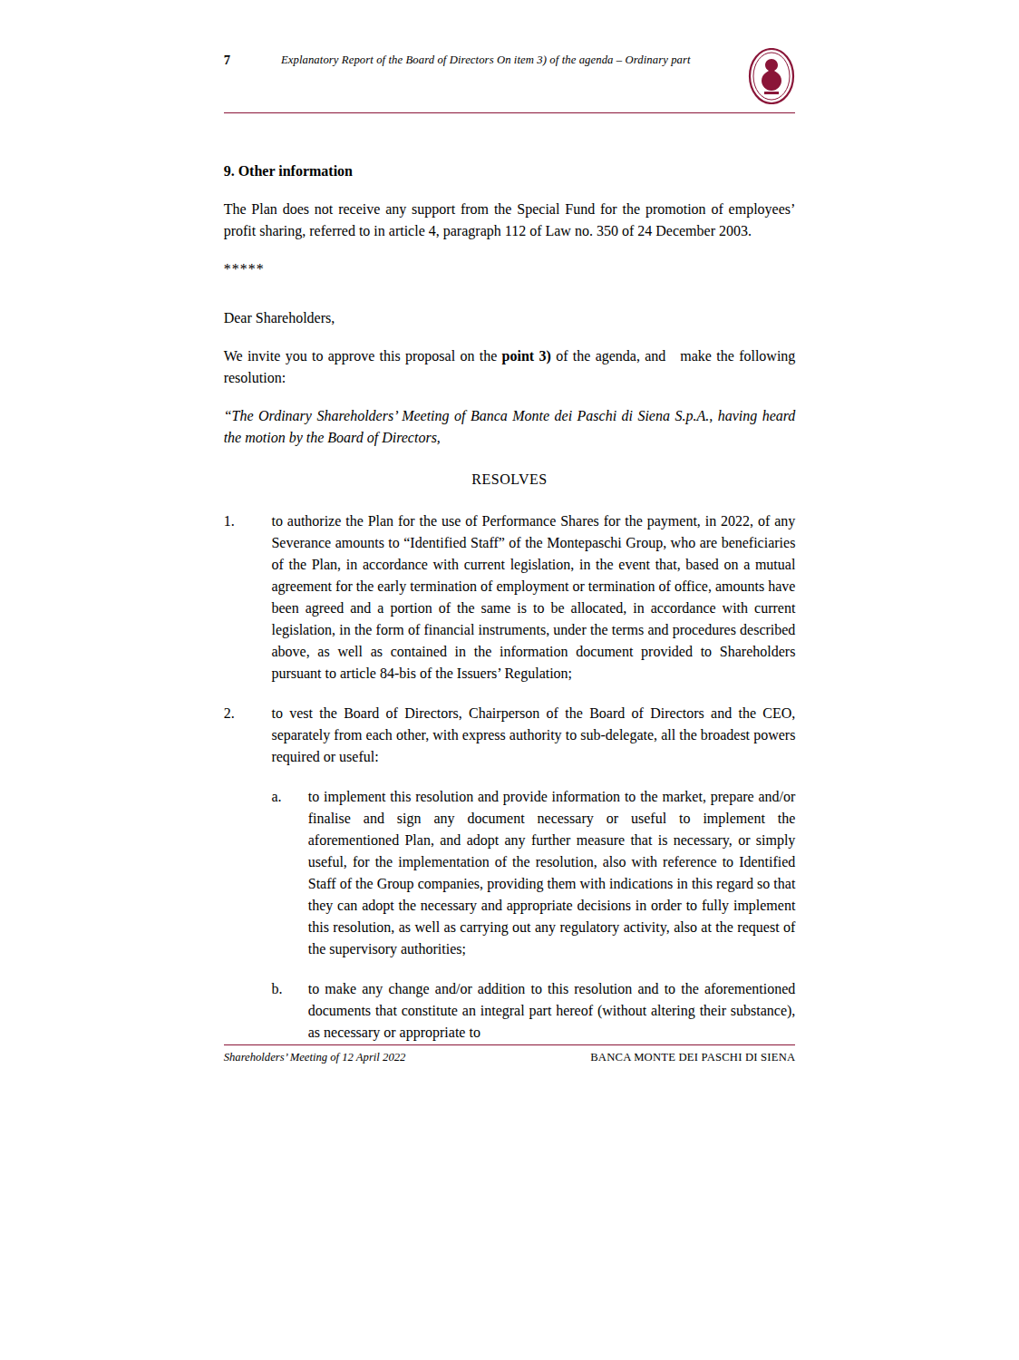7
Explanatory Report of the Board of Directors On item 3) of the agenda – Ordinary part
9. Other information
The Plan does not receive any support from the Special Fund for the promotion of employees’ profit sharing, referred to in article 4, paragraph 112 of Law no. 350 of 24 December 2003.
*****
Dear Shareholders,
We invite you to approve this proposal on the point 3) of the agenda, and make the following resolution:
“The Ordinary Shareholders’ Meeting of Banca Monte dei Paschi di Siena S.p.A., having heard the motion by the Board of Directors,
RESOLVES
1. to authorize the Plan for the use of Performance Shares for the payment, in 2022, of any Severance amounts to “Identified Staff” of the Montepaschi Group, who are beneficiaries of the Plan, in accordance with current legislation, in the event that, based on a mutual agreement for the early termination of employment or termination of office, amounts have been agreed and a portion of the same is to be allocated, in accordance with current legislation, in the form of financial instruments, under the terms and procedures described above, as well as contained in the information document provided to Shareholders pursuant to article 84-bis of the Issuers’ Regulation;
2. to vest the Board of Directors, Chairperson of the Board of Directors and the CEO, separately from each other, with express authority to sub-delegate, all the broadest powers required or useful:
a. to implement this resolution and provide information to the market, prepare and/or finalise and sign any document necessary or useful to implement the aforementioned Plan, and adopt any further measure that is necessary, or simply useful, for the implementation of the resolution, also with reference to Identified Staff of the Group companies, providing them with indications in this regard so that they can adopt the necessary and appropriate decisions in order to fully implement this resolution, as well as carrying out any regulatory activity, also at the request of the supervisory authorities;
b. to make any change and/or addition to this resolution and to the aforementioned documents that constitute an integral part hereof (without altering their substance), as necessary or appropriate to
Shareholders’ Meeting of 12 April 2022
BANCA MONTE DEI PASCHI DI SIENA